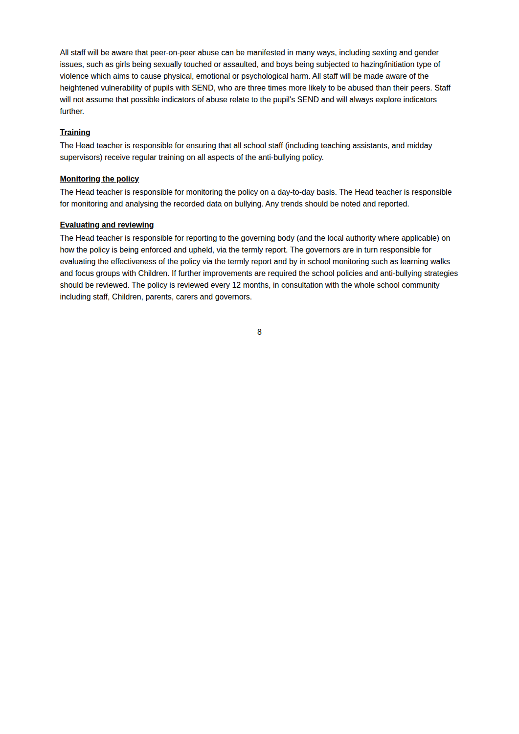All staff will be aware that peer-on-peer abuse can be manifested in many ways, including sexting and gender issues, such as girls being sexually touched or assaulted, and boys being subjected to hazing/initiation type of violence which aims to cause physical, emotional or psychological harm. All staff will be made aware of the heightened vulnerability of pupils with SEND, who are three times more likely to be abused than their peers. Staff will not assume that possible indicators of abuse relate to the pupil's SEND and will always explore indicators further.
Training
The Head teacher is responsible for ensuring that all school staff (including teaching assistants, and midday supervisors) receive regular training on all aspects of the anti-bullying policy.
Monitoring the policy
The Head teacher is responsible for monitoring the policy on a day-to-day basis. The Head teacher is responsible for monitoring and analysing the recorded data on bullying. Any trends should be noted and reported.
Evaluating and reviewing
The Head teacher is responsible for reporting to the governing body (and the local authority where applicable) on how the policy is being enforced and upheld, via the termly report. The governors are in turn responsible for evaluating the effectiveness of the policy via the termly report and by in school monitoring such as learning walks and focus groups with Children. If further improvements are required the school policies and anti-bullying strategies should be reviewed. The policy is reviewed every 12 months, in consultation with the whole school community including staff, Children, parents, carers and governors.
8